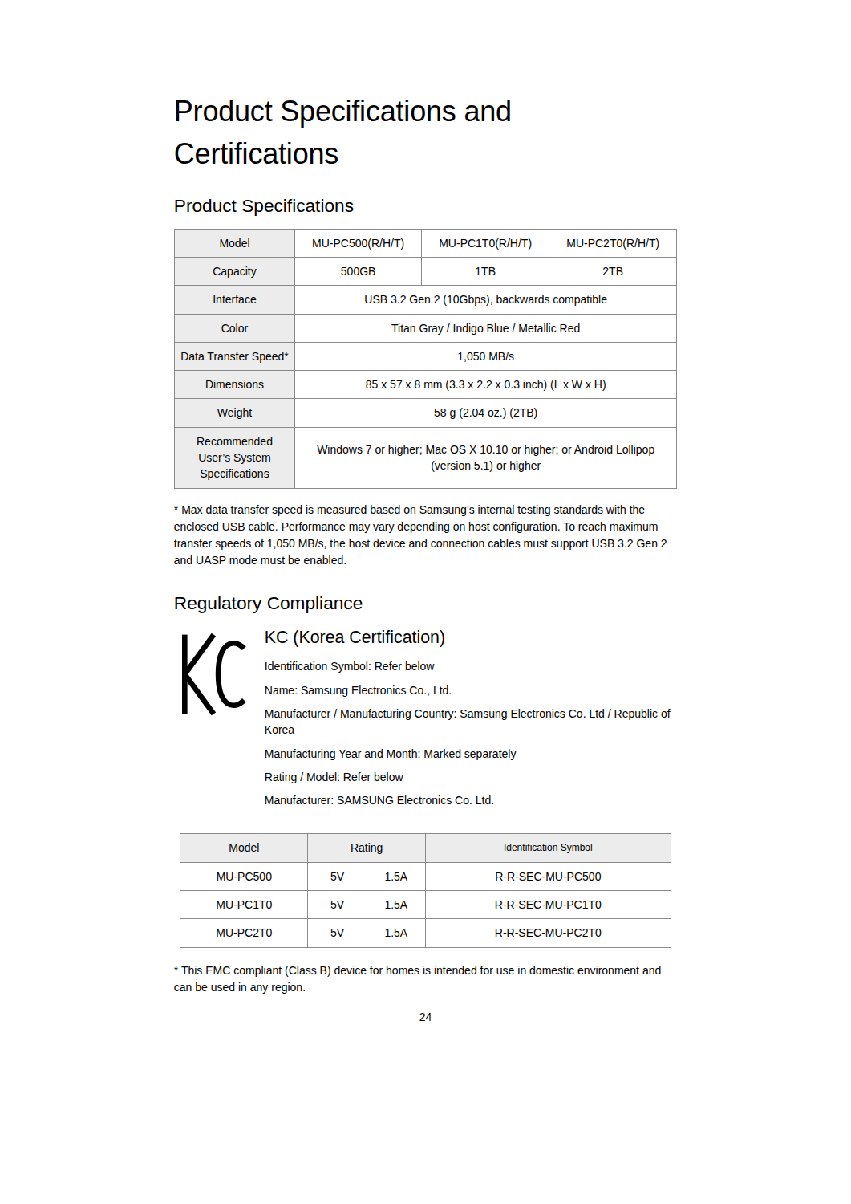Product Specifications and Certifications
Product Specifications
| Model | MU-PC500(R/H/T) | MU-PC1T0(R/H/T) | MU-PC2T0(R/H/T) |
| Capacity | 500GB | 1TB | 2TB |
| Interface | USB 3.2 Gen 2 (10Gbps), backwards compatible |
| Color | Titan Gray / Indigo Blue / Metallic Red |
| Data Transfer Speed* | 1,050 MB/s |
| Dimensions | 85 x 57 x 8 mm (3.3 x 2.2 x 0.3 inch) (L x W x H) |
| Weight | 58 g (2.04 oz.) (2TB) |
| Recommended User’s System Specifications | Windows 7 or higher; Mac OS X 10.10 or higher; or Android Lollipop (version 5.1) or higher |
* Max data transfer speed is measured based on Samsung’s internal testing standards with the enclosed USB cable. Performance may vary depending on host configuration. To reach maximum transfer speeds of 1,050 MB/s, the host device and connection cables must support USB 3.2 Gen 2 and UASP mode must be enabled.
Regulatory Compliance
KC (Korea Certification)
Identification Symbol: Refer below
Name: Samsung Electronics Co., Ltd.
Manufacturer / Manufacturing Country: Samsung Electronics Co. Ltd / Republic of Korea
Manufacturing Year and Month: Marked separately
Rating / Model: Refer below
Manufacturer: SAMSUNG Electronics Co. Ltd.
| Model | Rating | Identification Symbol |
| --- | --- | --- |
| MU-PC500 | 5V | 1.5A | R-R-SEC-MU-PC500 |
| MU-PC1T0 | 5V | 1.5A | R-R-SEC-MU-PC1T0 |
| MU-PC2T0 | 5V | 1.5A | R-R-SEC-MU-PC2T0 |
* This EMC compliant (Class B) device for homes is intended for use in domestic environment and can be used in any region.
24